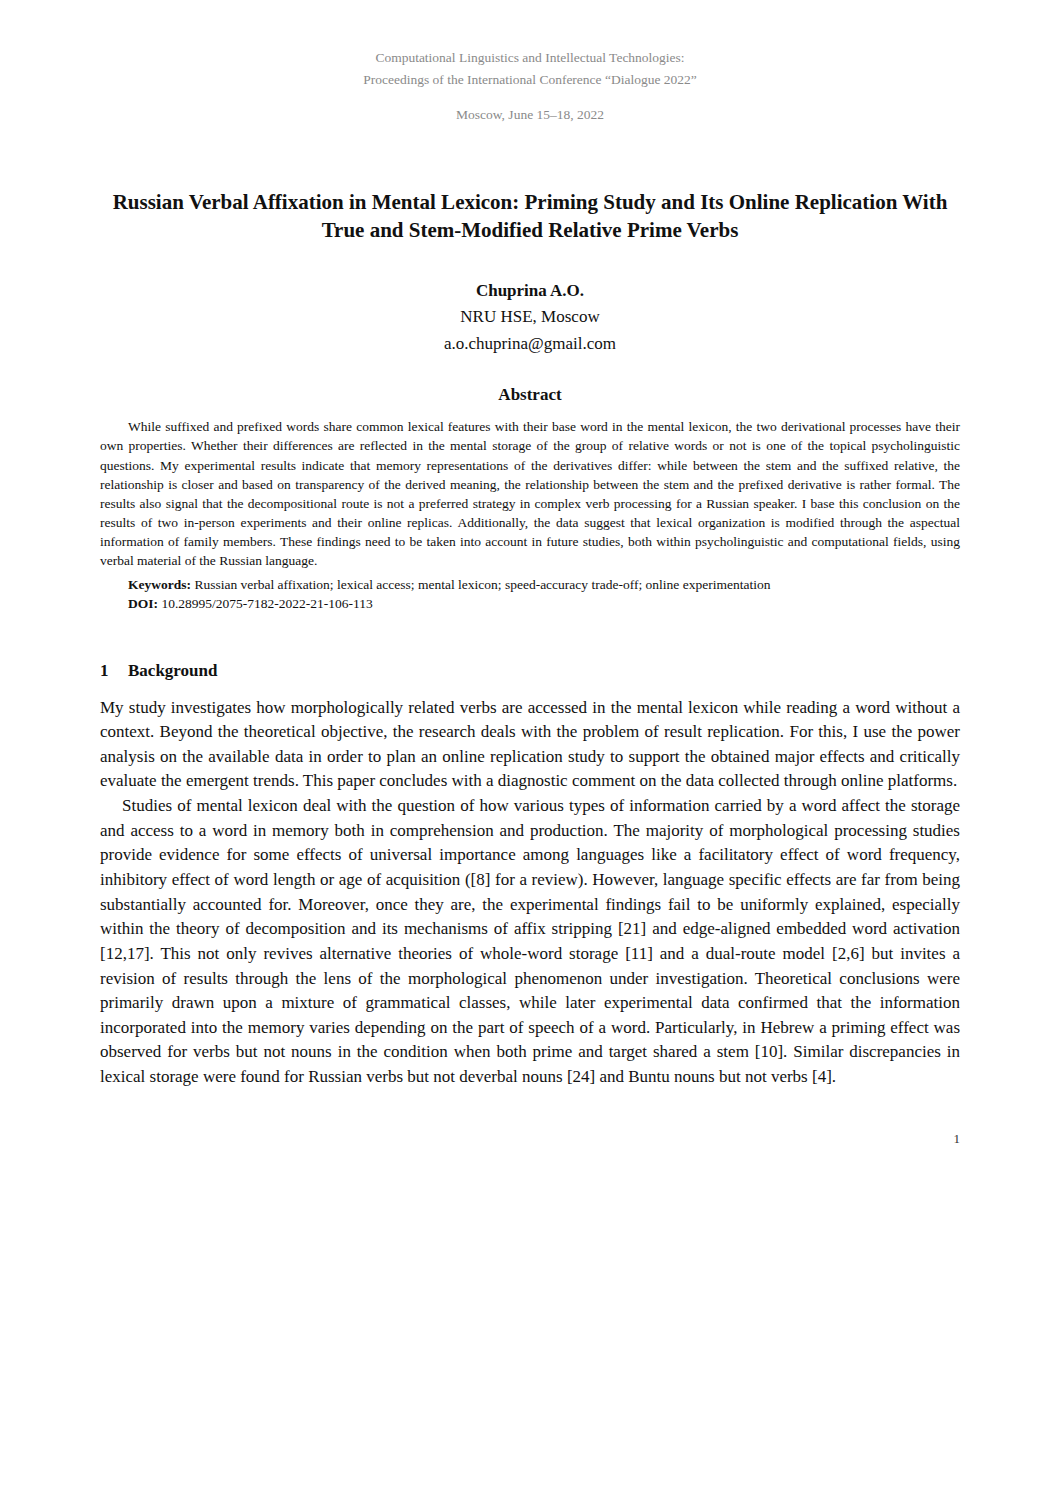Computational Linguistics and Intellectual Technologies:
Proceedings of the International Conference “Dialogue 2022”
Moscow, June 15–18, 2022
Russian Verbal Affixation in Mental Lexicon: Priming Study and Its Online Replication With True and Stem-Modified Relative Prime Verbs
Chuprina A.O.
NRU HSE, Moscow
a.o.chuprina@gmail.com
Abstract
While suffixed and prefixed words share common lexical features with their base word in the mental lexicon, the two derivational processes have their own properties. Whether their differences are reflected in the mental storage of the group of relative words or not is one of the topical psycholinguistic questions. My experimental results indicate that memory representations of the derivatives differ: while between the stem and the suffixed relative, the relationship is closer and based on transparency of the derived meaning, the relationship between the stem and the prefixed derivative is rather formal. The results also signal that the decompositional route is not a preferred strategy in complex verb processing for a Russian speaker. I base this conclusion on the results of two in-person experiments and their online replicas. Additionally, the data suggest that lexical organization is modified through the aspectual information of family members. These findings need to be taken into account in future studies, both within psycholinguistic and computational fields, using verbal material of the Russian language.
Keywords: Russian verbal affixation; lexical access; mental lexicon; speed-accuracy trade-off; online experimentation
DOI: 10.28995/2075-7182-2022-21-106-113
1 Background
My study investigates how morphologically related verbs are accessed in the mental lexicon while reading a word without a context. Beyond the theoretical objective, the research deals with the problem of result replication. For this, I use the power analysis on the available data in order to plan an online replication study to support the obtained major effects and critically evaluate the emergent trends. This paper concludes with a diagnostic comment on the data collected through online platforms.
Studies of mental lexicon deal with the question of how various types of information carried by a word affect the storage and access to a word in memory both in comprehension and production. The majority of morphological processing studies provide evidence for some effects of universal importance among languages like a facilitatory effect of word frequency, inhibitory effect of word length or age of acquisition ([8] for a review). However, language specific effects are far from being substantially accounted for. Moreover, once they are, the experimental findings fail to be uniformly explained, especially within the theory of decomposition and its mechanisms of affix stripping [21] and edge-aligned embedded word activation [12,17]. This not only revives alternative theories of whole-word storage [11] and a dual-route model [2,6] but invites a revision of results through the lens of the morphological phenomenon under investigation. Theoretical conclusions were primarily drawn upon a mixture of grammatical classes, while later experimental data confirmed that the information incorporated into the memory varies depending on the part of speech of a word. Particularly, in Hebrew a priming effect was observed for verbs but not nouns in the condition when both prime and target shared a stem [10]. Similar discrepancies in lexical storage were found for Russian verbs but not deverbal nouns [24] and Buntu nouns but not verbs [4].
1